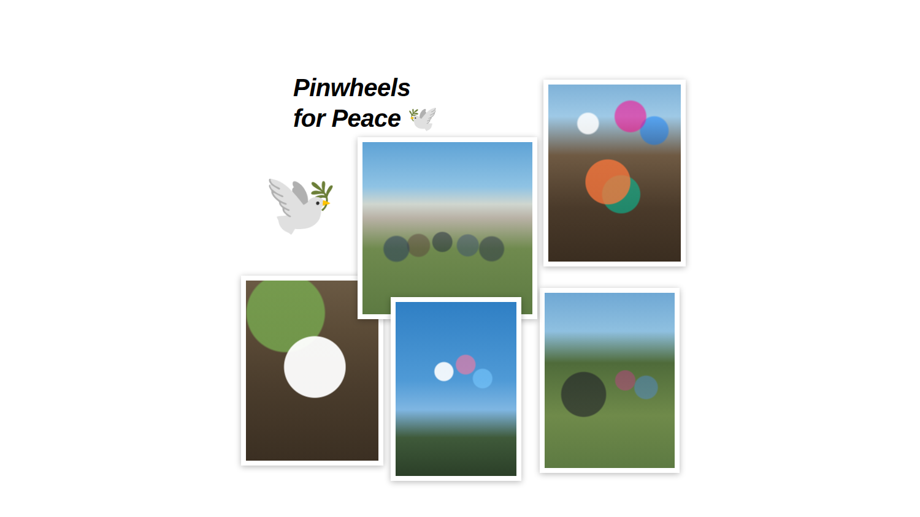Pinwheels
for Peace 🕊️
🕊️
Colorful paper pinwheels planted in dark garden soil
Group of students posing outdoors on grass with pinwheels
Close-up of a decorated white pinwheel in a garden bed
Hands holding pinwheels up against a blue sky
Student holding pinwheels outdoors on a grassy field